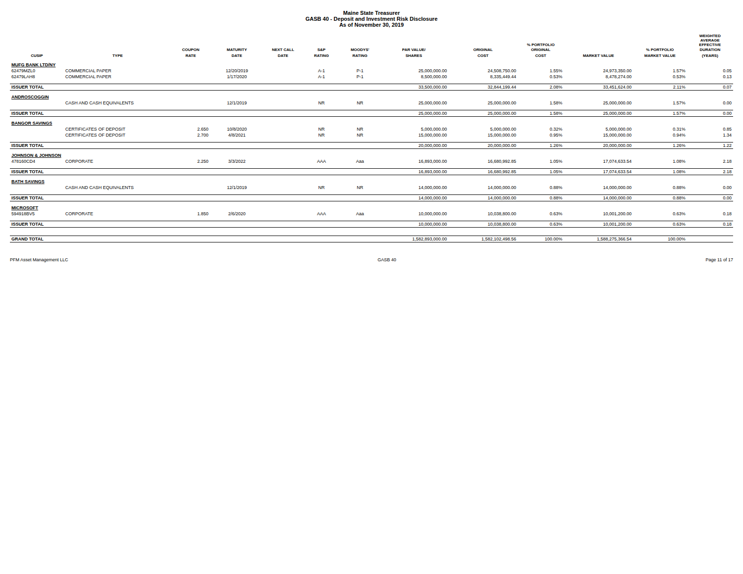Maine State Treasurer
GASB 40 - Deposit and Investment Risk Disclosure
As of November 30, 2019
| | | | | | | | | | % PORTFOLIO | | | WEIGHTED AVERAGE EFFECTIVE |
| --- | --- | --- | --- | --- | --- | --- | --- | --- | --- | --- | --- | --- |
| | | COUPON | MATURITY | NEXT CALL | S&P | MOODYS' | PAR VALUE/ | ORIGINAL | ORIGINAL | | % PORTFOLIO | DURATION |
| CUSIP | TYPE | RATE | DATE | DATE | RATING | RATING | SHARES | COST | COST | MARKET VALUE | MARKET VALUE | (YEARS) |
| MUFG BANK LTD/NY |
| 62479MZL0 | COMMERCIAL PAPER | | 12/20/2019 | | A-1 | P-1 | 25,000,000.00 | 24,508,750.00 | 1.55% | 24,973,350.00 | 1.57% | 0.05 |
| 62479LAH8 | COMMERCIAL PAPER | | 1/17/2020 | | A-1 | P-1 | 8,500,000.00 | 8,335,449.44 | 0.53% | 8,478,274.00 | 0.53% | 0.13 |
| ISSUER TOTAL | | | | | | | 33,500,000.00 | 32,844,199.44 | 2.08% | 33,451,624.00 | 2.11% | 0.07 |
| ANDROSCOGGIN |
| | CASH AND CASH EQUIVALENTS | | 12/1/2019 | | NR | NR | 25,000,000.00 | 25,000,000.00 | 1.58% | 25,000,000.00 | 1.57% | 0.00 |
| ISSUER TOTAL | | | | | | | 25,000,000.00 | 25,000,000.00 | 1.58% | 25,000,000.00 | 1.57% | 0.00 |
| BANGOR SAVINGS |
| | CERTIFICATES OF DEPOSIT | 2.650 | 10/8/2020 | | NR | NR | 5,000,000.00 | 5,000,000.00 | 0.32% | 5,000,000.00 | 0.31% | 0.85 |
| | CERTIFICATES OF DEPOSIT | 2.700 | 4/8/2021 | | NR | NR | 15,000,000.00 | 15,000,000.00 | 0.95% | 15,000,000.00 | 0.94% | 1.34 |
| ISSUER TOTAL | | | | | | | 20,000,000.00 | 20,000,000.00 | 1.26% | 20,000,000.00 | 1.26% | 1.22 |
| JOHNSON & JOHNSON |
| 478160CD4 | CORPORATE | 2.250 | 3/3/2022 | | AAA | Aaa | 16,893,000.00 | 16,680,992.85 | 1.05% | 17,074,633.54 | 1.08% | 2.18 |
| ISSUER TOTAL | | | | | | | 16,893,000.00 | 16,680,992.85 | 1.05% | 17,074,633.54 | 1.08% | 2.18 |
| BATH SAVINGS |
| | CASH AND CASH EQUIVALENTS | | 12/1/2019 | | NR | NR | 14,000,000.00 | 14,000,000.00 | 0.88% | 14,000,000.00 | 0.88% | 0.00 |
| ISSUER TOTAL | | | | | | | 14,000,000.00 | 14,000,000.00 | 0.88% | 14,000,000.00 | 0.88% | 0.00 |
| MICROSOFT |
| 594918BV5 | CORPORATE | 1.850 | 2/6/2020 | | AAA | Aaa | 10,000,000.00 | 10,038,800.00 | 0.63% | 10,001,200.00 | 0.63% | 0.18 |
| ISSUER TOTAL | | | | | | | 10,000,000.00 | 10,038,800.00 | 0.63% | 10,001,200.00 | 0.63% | 0.18 |
| GRAND TOTAL | | | | | | | 1,582,893,000.00 | 1,582,102,498.56 | 100.00% | 1,588,275,366.54 | 100.00% | |
PFM Asset Management LLC GASB 40 Page 11 of 17